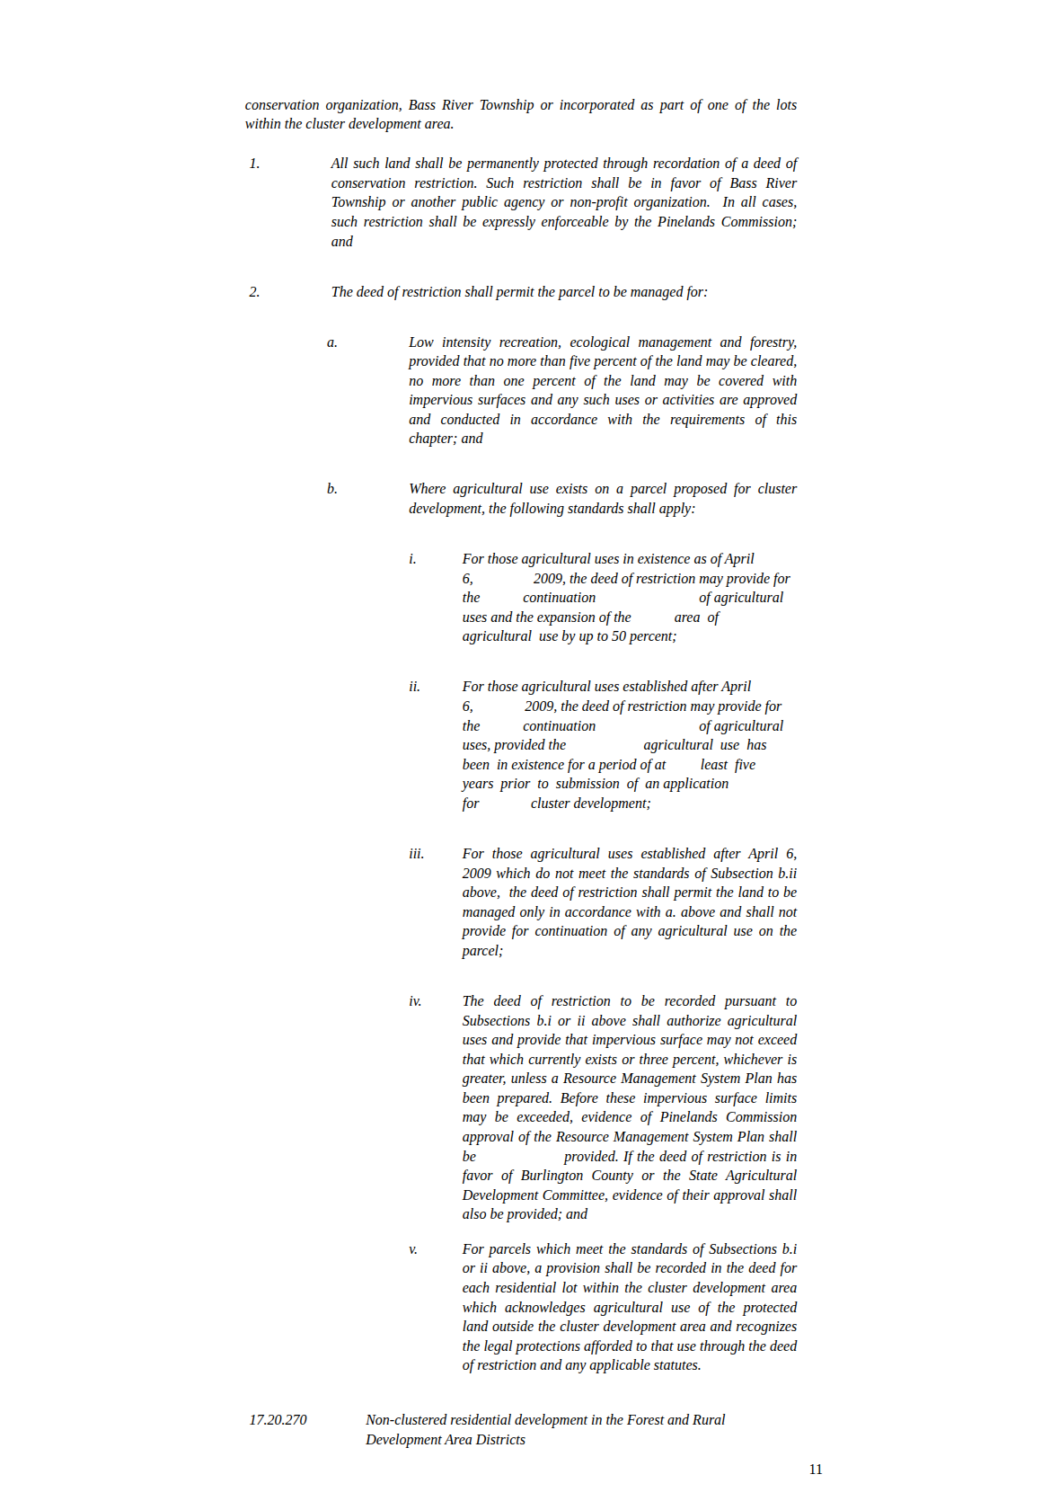conservation organization, Bass River Township or incorporated as part of one of the lots within the cluster development area.
1.
All such land shall be permanently protected through recordation of a deed of conservation restriction. Such restriction shall be in favor of Bass River Township or another public agency or non-profit organization. In all cases, such restriction shall be expressly enforceable by the Pinelands Commission; and
2.
The deed of restriction shall permit the parcel to be managed for:
a.
Low intensity recreation, ecological management and forestry, provided that no more than five percent of the land may be cleared, no more than one percent of the land may be covered with impervious surfaces and any such uses or activities are approved and conducted in accordance with the requirements of this chapter; and
b.
Where agricultural use exists on a parcel proposed for cluster development, the following standards shall apply:
i.
For those agricultural uses in existence as of April 6, 2009, the deed of restriction may provide for the continuation of agricultural uses and the expansion of the area of agricultural use by up to 50 percent;
ii.
For those agricultural uses established after April 6, 2009, the deed of restriction may provide for the continuation of agricultural uses, provided the agricultural use has been in existence for a period of at least five years prior to submission of an application for cluster development;
iii.
For those agricultural uses established after April 6, 2009 which do not meet the standards of Subsection b.ii above, the deed of restriction shall permit the land to be managed only in accordance with a. above and shall not provide for continuation of any agricultural use on the parcel;
iv.
The deed of restriction to be recorded pursuant to Subsections b.i or ii above shall authorize agricultural uses and provide that impervious surface may not exceed that which currently exists or three percent, whichever is greater, unless a Resource Management System Plan has been prepared. Before these impervious surface limits may be exceeded, evidence of Pinelands Commission approval of the Resource Management System Plan shall be provided. If the deed of restriction is in favor of Burlington County or the State Agricultural Development Committee, evidence of their approval shall also be provided; and
v.
For parcels which meet the standards of Subsections b.i or ii above, a provision shall be recorded in the deed for each residential lot within the cluster development area which acknowledges agricultural use of the protected land outside the cluster development area and recognizes the legal protections afforded to that use through the deed of restriction and any applicable statutes.
17.20.270
Non-clustered residential development in the Forest and Rural Development Area Districts
11